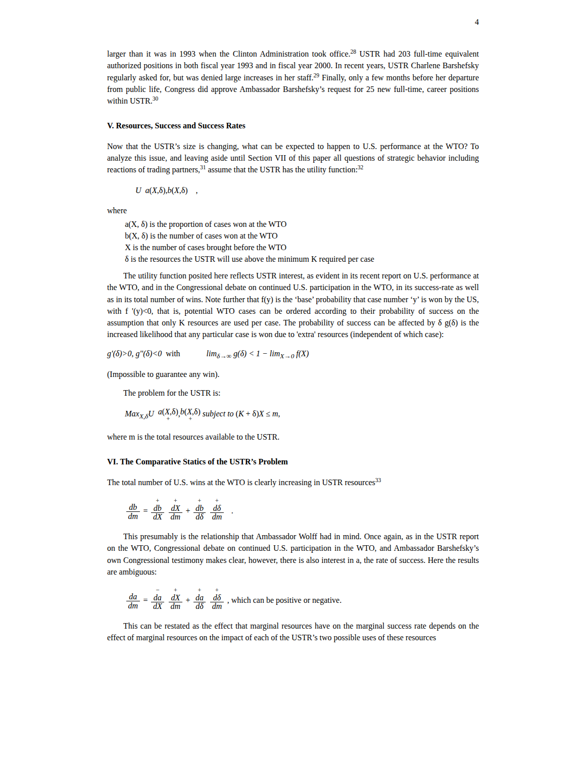4
larger than it was in 1993 when the Clinton Administration took office.28 USTR had 203 full-time equivalent authorized positions in both fiscal year 1993 and in fiscal year 2000. In recent years, USTR Charlene Barshefsky regularly asked for, but was denied large increases in her staff.29 Finally, only a few months before her departure from public life, Congress did approve Ambassador Barshefsky’s request for 25 new full-time, career positions within USTR.30
V. Resources, Success and Success Rates
Now that the USTR’s size is changing, what can be expected to happen to U.S. performance at the WTO? To analyze this issue, and leaving aside until Section VII of this paper all questions of strategic behavior including reactions of trading partners,31 assume that the USTR has the utility function:32
U a(X,δ),b(X,δ) ,
where
a(X, δ) is the proportion of cases won at the WTO
b(X, δ) is the number of cases won at the WTO
X is the number of cases brought before the WTO
δ is the resources the USTR will use above the minimum K required per case
The utility function posited here reflects USTR interest, as evident in its recent report on U.S. performance at the WTO, and in the Congressional debate on continued U.S. participation in the WTO, in its success-rate as well as in its total number of wins. Note further that f(y) is the ‘base’ probability that case number ‘y’ is won by the US, with f '(y)<0, that is, potential WTO cases can be ordered according to their probability of success on the assumption that only K resources are used per case. The probability of success can be affected by δ g(δ) is the increased likelihood that any particular case is won due to 'extra' resources (independent of which case):
g′(δ)>0, g''(δ)<0 with limδ→∞ g(δ) < 1 − limX→0 f(X)
(Impossible to guarantee any win).
The problem for the USTR is:
MaxX,δU a(X,δ)+,b(X,δ)+ subject to (K + δ)X ≤ m,
where m is the total resources available to the USTR.
VI. The Comparative Statics of the USTR’s Problem
The total number of U.S. wins at the WTO is clearly increasing in USTR resources33
db dm = +db dX +dX dm + +db dδ +dδ dm .
This presumably is the relationship that Ambassador Wolff had in mind. Once again, as in the USTR report on the WTO, Congressional debate on continued U.S. participation in the WTO, and Ambassador Barshefsky’s own Congressional testimony makes clear, however, there is also interest in a, the rate of success. Here the results are ambiguous:
da dm = −da dX +dX dm + +da dδ +dδ dm , which can be positive or negative.
This can be restated as the effect that marginal resources have on the marginal success rate depends on the effect of marginal resources on the impact of each of the USTR’s two possible uses of these resources